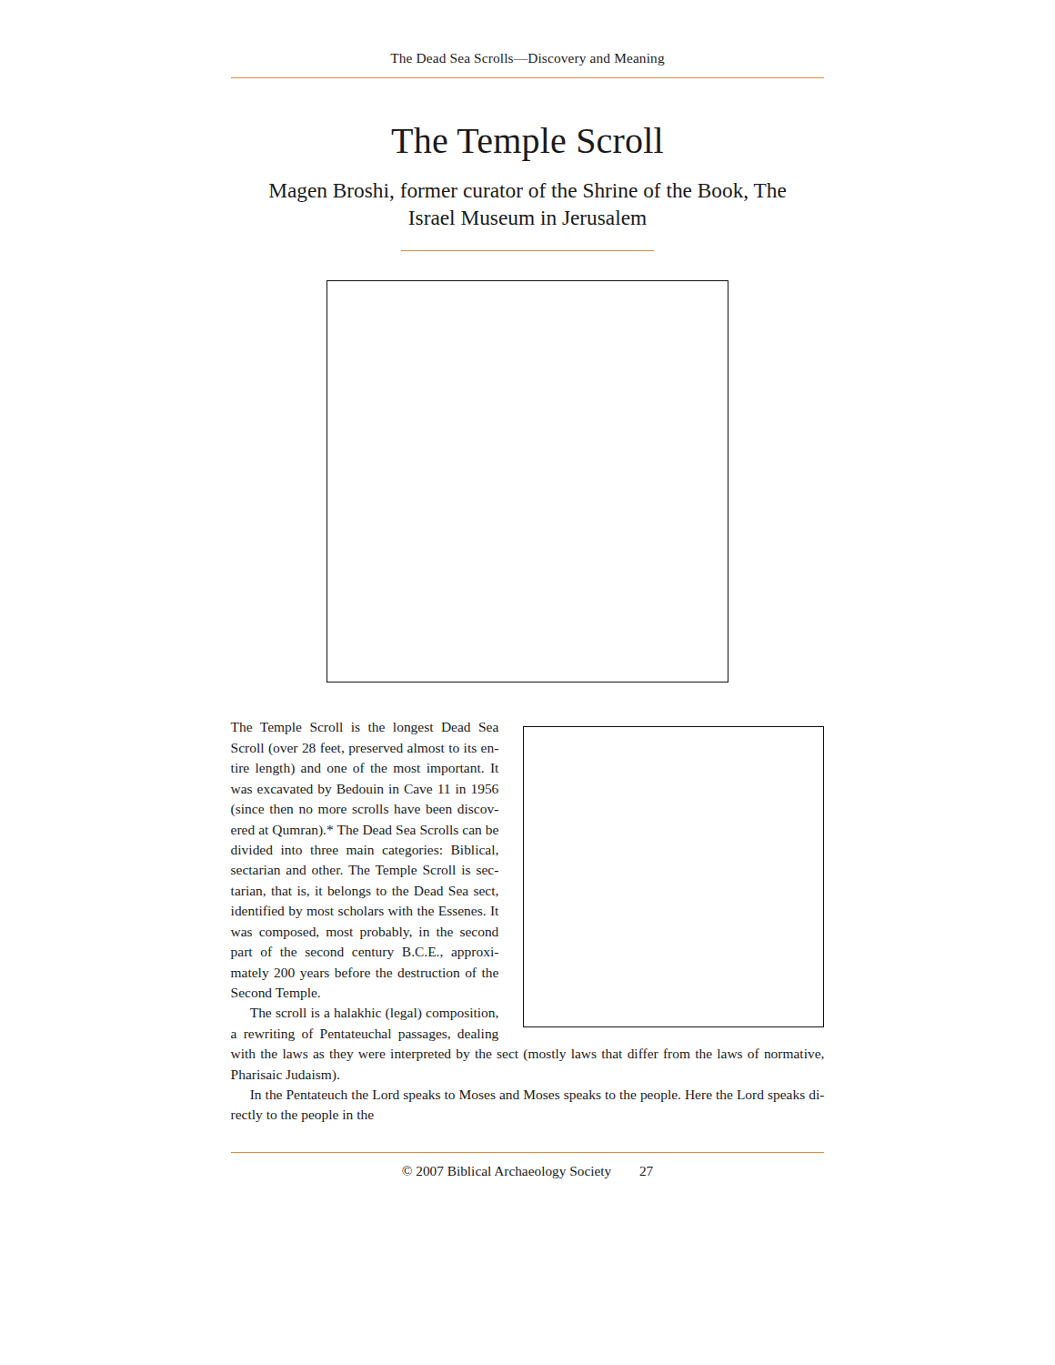The Dead Sea Scrolls—Discovery and Meaning
The Temple Scroll
Magen Broshi, former curator of the Shrine of the Book, The Israel Museum in Jerusalem
The Temple Scroll is the longest Dead Sea Scroll (over 28 feet, preserved almost to its entire length) and one of the most important. It was excavated by Bedouin in Cave 11 in 1956 (since then no more scrolls have been discovered at Qumran).* The Dead Sea Scrolls can be divided into three main categories: Biblical, sectarian and other. The Temple Scroll is sectarian, that is, it belongs to the Dead Sea sect, identified by most scholars with the Essenes. It was composed, most probably, in the second part of the second century B.C.E., approximately 200 years before the destruction of the Second Temple.
The scroll is a halakhic (legal) composition, a rewriting of Pentateuchal passages, dealing with the laws as they were interpreted by the sect (mostly laws that differ from the laws of normative, Pharisaic Judaism).
In the Pentateuch the Lord speaks to Moses and Moses speaks to the people. Here the Lord speaks directly to the people in the
© 2007 Biblical Archaeology Society 27